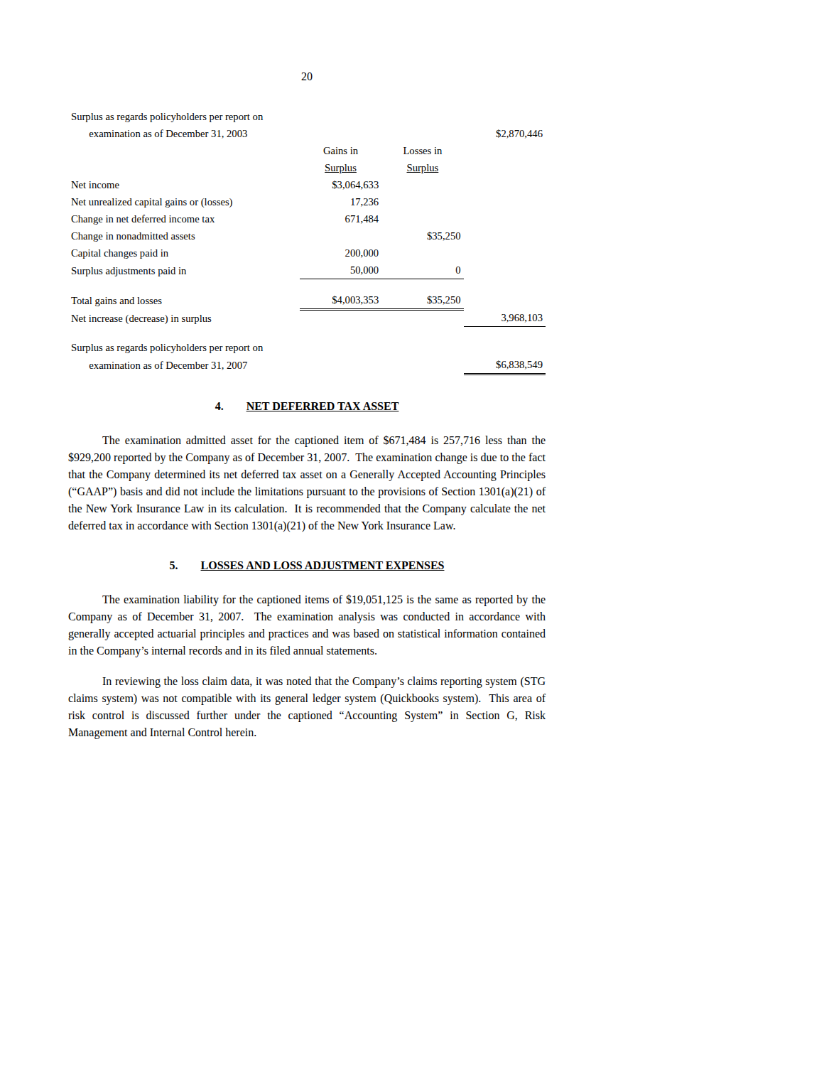20
| Surplus as regards policyholders per report on | | | |
| examination as of December 31, 2003 | | | $2,870,446 |
| | Gains in | Losses in | |
| | Surplus | Surplus | |
| Net income | $3,064,633 | | |
| Net unrealized capital gains or (losses) | 17,236 | | |
| Change in net deferred income tax | 671,484 | | |
| Change in nonadmitted assets | | $35,250 | |
| Capital changes paid in | 200,000 | | |
| Surplus adjustments paid in | 50,000 | 0 | |
| Total gains and losses | $4,003,353 | $35,250 | |
| Net increase (decrease) in surplus | | | 3,968,103 |
| Surplus as regards policyholders per report on | | | |
| examination as of December 31, 2007 | | | $6,838,549 |
4. NET DEFERRED TAX ASSET
The examination admitted asset for the captioned item of $671,484 is 257,716 less than the $929,200 reported by the Company as of December 31, 2007. The examination change is due to the fact that the Company determined its net deferred tax asset on a Generally Accepted Accounting Principles (“GAAP”) basis and did not include the limitations pursuant to the provisions of Section 1301(a)(21) of the New York Insurance Law in its calculation. It is recommended that the Company calculate the net deferred tax in accordance with Section 1301(a)(21) of the New York Insurance Law.
5. LOSSES AND LOSS ADJUSTMENT EXPENSES
The examination liability for the captioned items of $19,051,125 is the same as reported by the Company as of December 31, 2007. The examination analysis was conducted in accordance with generally accepted actuarial principles and practices and was based on statistical information contained in the Company’s internal records and in its filed annual statements.
In reviewing the loss claim data, it was noted that the Company’s claims reporting system (STG claims system) was not compatible with its general ledger system (Quickbooks system). This area of risk control is discussed further under the captioned “Accounting System” in Section G, Risk Management and Internal Control herein.